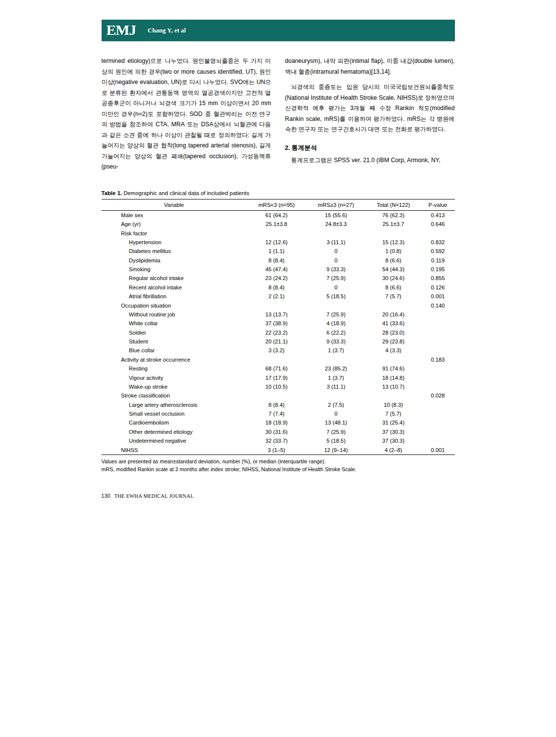EMJ
Chang Y, et al
termined etiology)으로 나누었다. 원인불명뇌졸중은 두 가지 이상의 원인에 의한 경우(two or more causes identified, UT), 원인미상(negative evaluation, UN)로 다시 나누었다. SVO에는 UN으로 분류된 환자에서 관통동맥 영역의 열공경색이지만 고전적 열공증후군이 아니거나 뇌경색 크기가 15 mm 이상이면서 20 mm 미만인 경우(n=2)도 포함하였다. SOD 중 혈관박리는 이전 연구의 방법을 참조하여 CTA, MRA 또는 DSA상에서 뇌혈관에 다음과 같은 소견 중에 하나 이상이 관찰될 때로 정의하였다: 길게 가늘어지는 양상의 혈관 협착(long tapered arterial stenosis), 길게 가늘어지는 양상의 혈관 폐쇄(tapered occlusion), 가성동맥류(pseu-
doaneurysm), 내막 피판(intimal flap), 이중 내강(double lumen), 벽내 혈종(intramural hematoma)[13,14].
뇌경색의 중증도는 입원 당시의 미국국립보건원뇌졸중척도(National Institute of Health Stroke Scale, NIHSS)로 정하였으며 신경학적 예후 평가는 3개월 째 수정 Rankin 척도(modified Rankin scale, mRS)를 이용하여 평가하였다. mRS는 각 병원에 속한 연구자 또는 연구간호사가 대면 또는 전화로 평가하였다.
2. 통계분석
통계프로그램은 SPSS ver. 21.0 (IBM Corp, Armonk, NY,
Table 1. Demographic and clinical data of included patients
| Variable | mRS<3 (n=95) | mRS≥3 (n=27) | Total (N=122) | P-value |
| --- | --- | --- | --- | --- |
| Male sex | 61 (64.2) | 15 (55.6) | 76 (62.3) | 0.413 |
| Age (yr) | 25.1±3.8 | 24.8±3.3 | 25.1±3.7 | 0.646 |
| Risk factor | | | | |
| Hypertension | 12 (12.6) | 3 (11.1) | 15 (12.3) | 0.832 |
| Diabetes mellitus | 1 (1.1) | 0 | 1 (0.8) | 0.592 |
| Dyslipidemia | 8 (8.4) | 0 | 8 (6.6) | 0.119 |
| Smoking | 45 (47.4) | 9 (33.3) | 54 (44.3) | 0.195 |
| Regular alcohol intake | 23 (24.2) | 7 (25.9) | 30 (24.6) | 0.855 |
| Recent alcohol intake | 8 (8.4) | 0 | 8 (6.6) | 0.126 |
| Atrial fibrillation | 2 (2.1) | 5 (18.5) | 7 (5.7) | 0.001 |
| Occupation situation | | | | 0.140 |
| Without routine job | 13 (13.7) | 7 (25.9) | 20 (16.4) | |
| White collar | 37 (38.9) | 4 (18.9) | 41 (33.6) | |
| Soldier | 22 (23.2) | 6 (22.2) | 28 (23.0) | |
| Student | 20 (21.1) | 9 (33.3) | 29 (23.8) | |
| Blue collar | 3 (3.2) | 1 (3.7) | 4 (3.3) | |
| Activity at stroke occurrence | | | | 0.183 |
| Resting | 68 (71.6) | 23 (85.2) | 91 (74.6) | |
| Vigour activity | 17 (17.9) | 1 (3.7) | 18 (14.8) | |
| Wake-up stroke | 10 (10.5) | 3 (11.1) | 13 (10.7) | |
| Stroke classification | | | | 0.028 |
| Large artery atherosclerosis | 8 (8.4) | 2 (7.5) | 10 (8.3) | |
| Small vessel occlusion | 7 (7.4) | 0 | 7 (5.7) | |
| Cardioembolism | 18 (18.9) | 13 (48.1) | 31 (25.4) | |
| Other determined etiology | 30 (31.6) | 7 (25.9) | 37 (30.3) | |
| Undetermined negative | 32 (33.7) | 5 (18.5) | 37 (30.3) | |
| NIHSS | 3 (1–5) | 12 (9–14) | 4 (2–8) | 0.001 |
Values are presented as mean±standard deviation, number (%), or median (interquartile range).
mRS, modified Rankin scale at 3 months after index stroke; NIHSS, National Institute of Health Stroke Scale.
130 THE EWHA MEDICAL JOURNAL